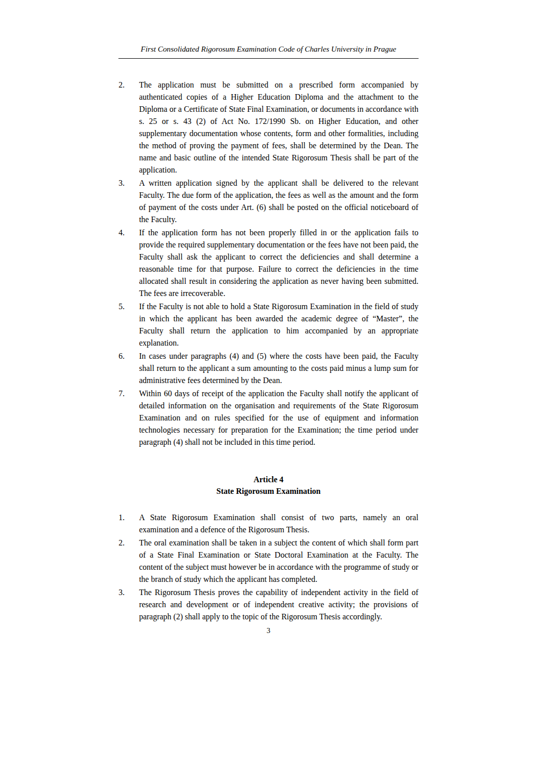First Consolidated Rigorosum Examination Code of Charles University in Prague
2. The application must be submitted on a prescribed form accompanied by authenticated copies of a Higher Education Diploma and the attachment to the Diploma or a Certificate of State Final Examination, or documents in accordance with s. 25 or s. 43 (2) of Act No. 172/1990 Sb. on Higher Education, and other supplementary documentation whose contents, form and other formalities, including the method of proving the payment of fees, shall be determined by the Dean. The name and basic outline of the intended State Rigorosum Thesis shall be part of the application.
3. A written application signed by the applicant shall be delivered to the relevant Faculty. The due form of the application, the fees as well as the amount and the form of payment of the costs under Art. (6) shall be posted on the official noticeboard of the Faculty.
4. If the application form has not been properly filled in or the application fails to provide the required supplementary documentation or the fees have not been paid, the Faculty shall ask the applicant to correct the deficiencies and shall determine a reasonable time for that purpose. Failure to correct the deficiencies in the time allocated shall result in considering the application as never having been submitted. The fees are irrecoverable.
5. If the Faculty is not able to hold a State Rigorosum Examination in the field of study in which the applicant has been awarded the academic degree of “Master”, the Faculty shall return the application to him accompanied by an appropriate explanation.
6. In cases under paragraphs (4) and (5) where the costs have been paid, the Faculty shall return to the applicant a sum amounting to the costs paid minus a lump sum for administrative fees determined by the Dean.
7. Within 60 days of receipt of the application the Faculty shall notify the applicant of detailed information on the organisation and requirements of the State Rigorosum Examination and on rules specified for the use of equipment and information technologies necessary for preparation for the Examination; the time period under paragraph (4) shall not be included in this time period.
Article 4
State Rigorosum Examination
1. A State Rigorosum Examination shall consist of two parts, namely an oral examination and a defence of the Rigorosum Thesis.
2. The oral examination shall be taken in a subject the content of which shall form part of a State Final Examination or State Doctoral Examination at the Faculty. The content of the subject must however be in accordance with the programme of study or the branch of study which the applicant has completed.
3. The Rigorosum Thesis proves the capability of independent activity in the field of research and development or of independent creative activity; the provisions of paragraph (2) shall apply to the topic of the Rigorosum Thesis accordingly.
3